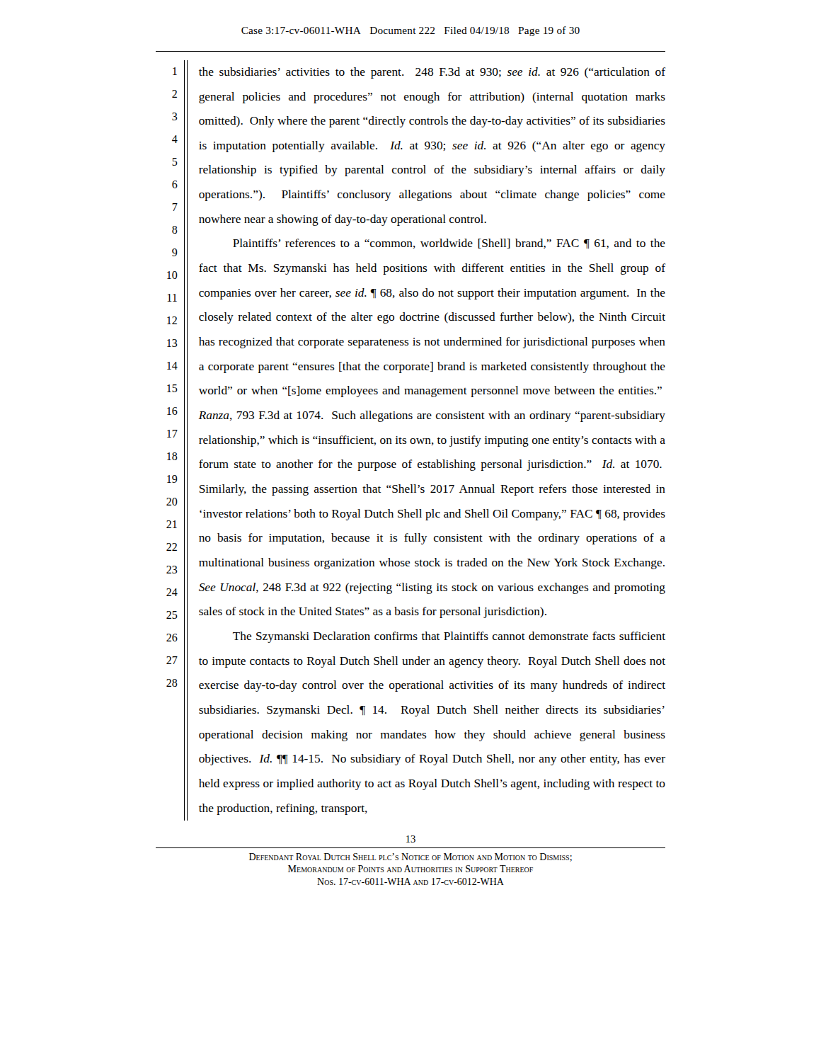Case 3:17-cv-06011-WHA Document 222 Filed 04/19/18 Page 19 of 30
1
2
3
4
5
6
7
8
9
10
11
12
13
14
15
16
17
18
19
20
21
22
23
24
25
26
27
28
the subsidiaries’ activities to the parent. 248 F.3d at 930; see id. at 926 (“articulation of general policies and procedures” not enough for attribution) (internal quotation marks omitted). Only where the parent “directly controls the day-to-day activities” of its subsidiaries is imputation potentially available. Id. at 930; see id. at 926 (“An alter ego or agency relationship is typified by parental control of the subsidiary’s internal affairs or daily operations.”). Plaintiffs’ conclusory allegations about “climate change policies” come nowhere near a showing of day-to-day operational control.
Plaintiffs’ references to a “common, worldwide [Shell] brand,” FAC ¶ 61, and to the fact that Ms. Szymanski has held positions with different entities in the Shell group of companies over her career, see id. ¶ 68, also do not support their imputation argument. In the closely related context of the alter ego doctrine (discussed further below), the Ninth Circuit has recognized that corporate separateness is not undermined for jurisdictional purposes when a corporate parent “ensures [that the corporate] brand is marketed consistently throughout the world” or when “[s]ome employees and management personnel move between the entities.” Ranza, 793 F.3d at 1074. Such allegations are consistent with an ordinary “parent-subsidiary relationship,” which is “insufficient, on its own, to justify imputing one entity’s contacts with a forum state to another for the purpose of establishing personal jurisdiction.” Id. at 1070. Similarly, the passing assertion that “Shell’s 2017 Annual Report refers those interested in ‘investor relations’ both to Royal Dutch Shell plc and Shell Oil Company,” FAC ¶ 68, provides no basis for imputation, because it is fully consistent with the ordinary operations of a multinational business organization whose stock is traded on the New York Stock Exchange. See Unocal, 248 F.3d at 922 (rejecting “listing its stock on various exchanges and promoting sales of stock in the United States” as a basis for personal jurisdiction).
The Szymanski Declaration confirms that Plaintiffs cannot demonstrate facts sufficient to impute contacts to Royal Dutch Shell under an agency theory. Royal Dutch Shell does not exercise day-to-day control over the operational activities of its many hundreds of indirect subsidiaries. Szymanski Decl. ¶ 14. Royal Dutch Shell neither directs its subsidiaries’ operational decision making nor mandates how they should achieve general business objectives. Id. ¶¶ 14-15. No subsidiary of Royal Dutch Shell, nor any other entity, has ever held express or implied authority to act as Royal Dutch Shell’s agent, including with respect to the production, refining, transport,
13
Defendant Royal Dutch Shell plc’s Notice of Motion and Motion to Dismiss;
Memorandum of Points and Authorities in Support Thereof
Nos. 17-cv-6011-WHA and 17-cv-6012-WHA